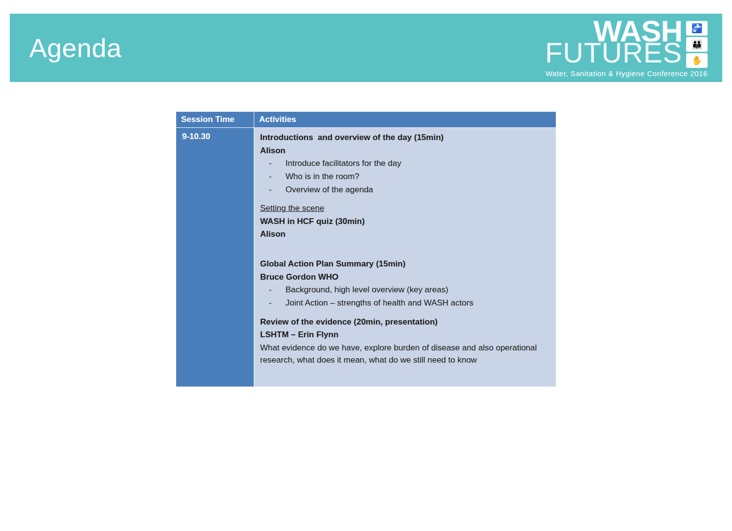Agenda
WASH FUTURES
🚰
👪
✋
Water, Sanitation & Hygiene Conference 2016
| Session Time | Activities |
| --- | --- |
| 9-10.30 | Introductions and overview of the day (15min) Alison Introduce facilitators for the day Who is in the room? Overview of the agenda Setting the scene WASH in HCF quiz (30min) Alison Global Action Plan Summary (15min) Bruce Gordon WHO Background, high level overview (key areas) Joint Action – strengths of health and WASH actors Review of the evidence (20min, presentation) LSHTM – Erin Flynn What evidence do we have, explore burden of disease and also operational research, what does it mean, what do we still need to know |